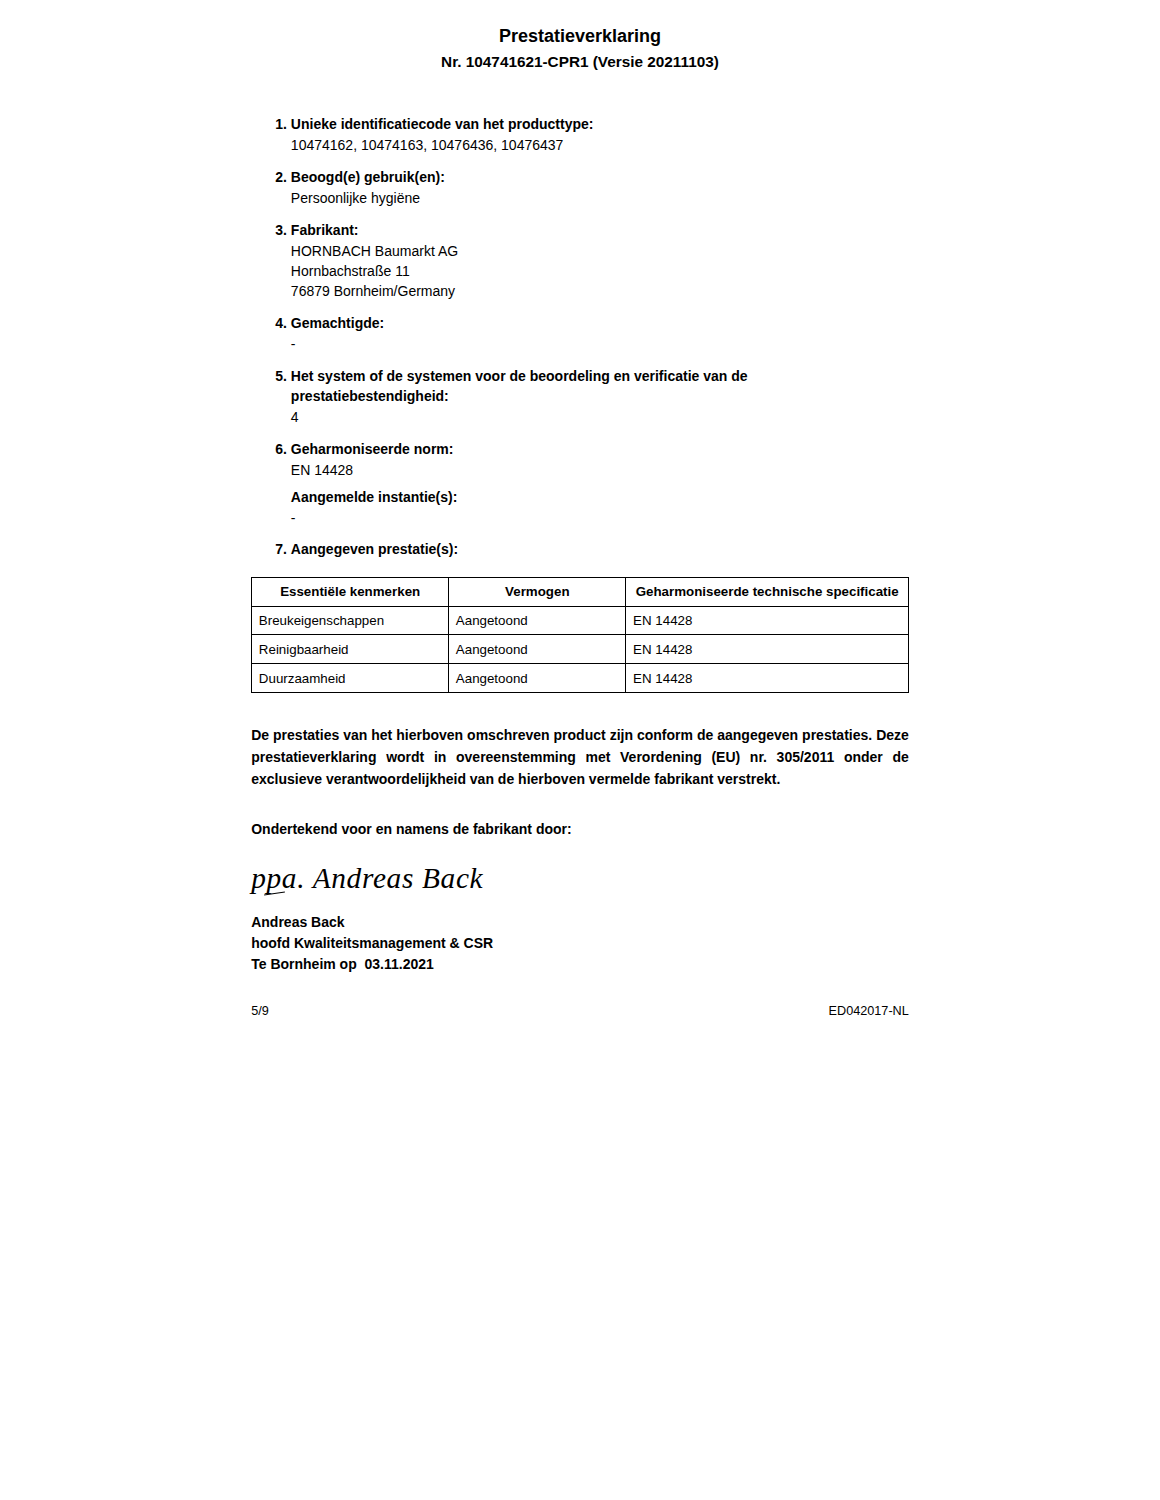Prestatieverklaring
Nr. 104741621-CPR1 (Versie 20211103)
Unieke identificatiecode van het producttype:
10474162, 10474163, 10476436, 10476437
Beoogd(e) gebruik(en):
Persoonlijke hygiëne
Fabrikant:
HORNBACH Baumarkt AG
Hornbachstraße 11
76879 Bornheim/Germany
Gemachtigde:
-
Het system of de systemen voor de beoordeling en verificatie van de prestatiebestendigheid:
4
Geharmoniseerde norm:
EN 14428
Aangemelde instantie(s):
-
Aangegeven prestatie(s):
| Essentiële kenmerken | Vermogen | Geharmoniseerde technische specificatie |
| --- | --- | --- |
| Breukeigenschappen | Aangetoond | EN 14428 |
| Reinigbaarheid | Aangetoond | EN 14428 |
| Duurzaamheid | Aangetoond | EN 14428 |
De prestaties van het hierboven omschreven product zijn conform de aangegeven prestaties. Deze prestatieverklaring wordt in overeenstemming met Verordening (EU) nr. 305/2011 onder de exclusieve verantwoordelijkheid van de hierboven vermelde fabrikant verstrekt.
Ondertekend voor en namens de fabrikant door:
ppa. Andreas Back
Andreas Back
hoofd Kwaliteitsmanagement & CSR
Te Bornheim op 03.11.2021
5/9 ED042017-NL